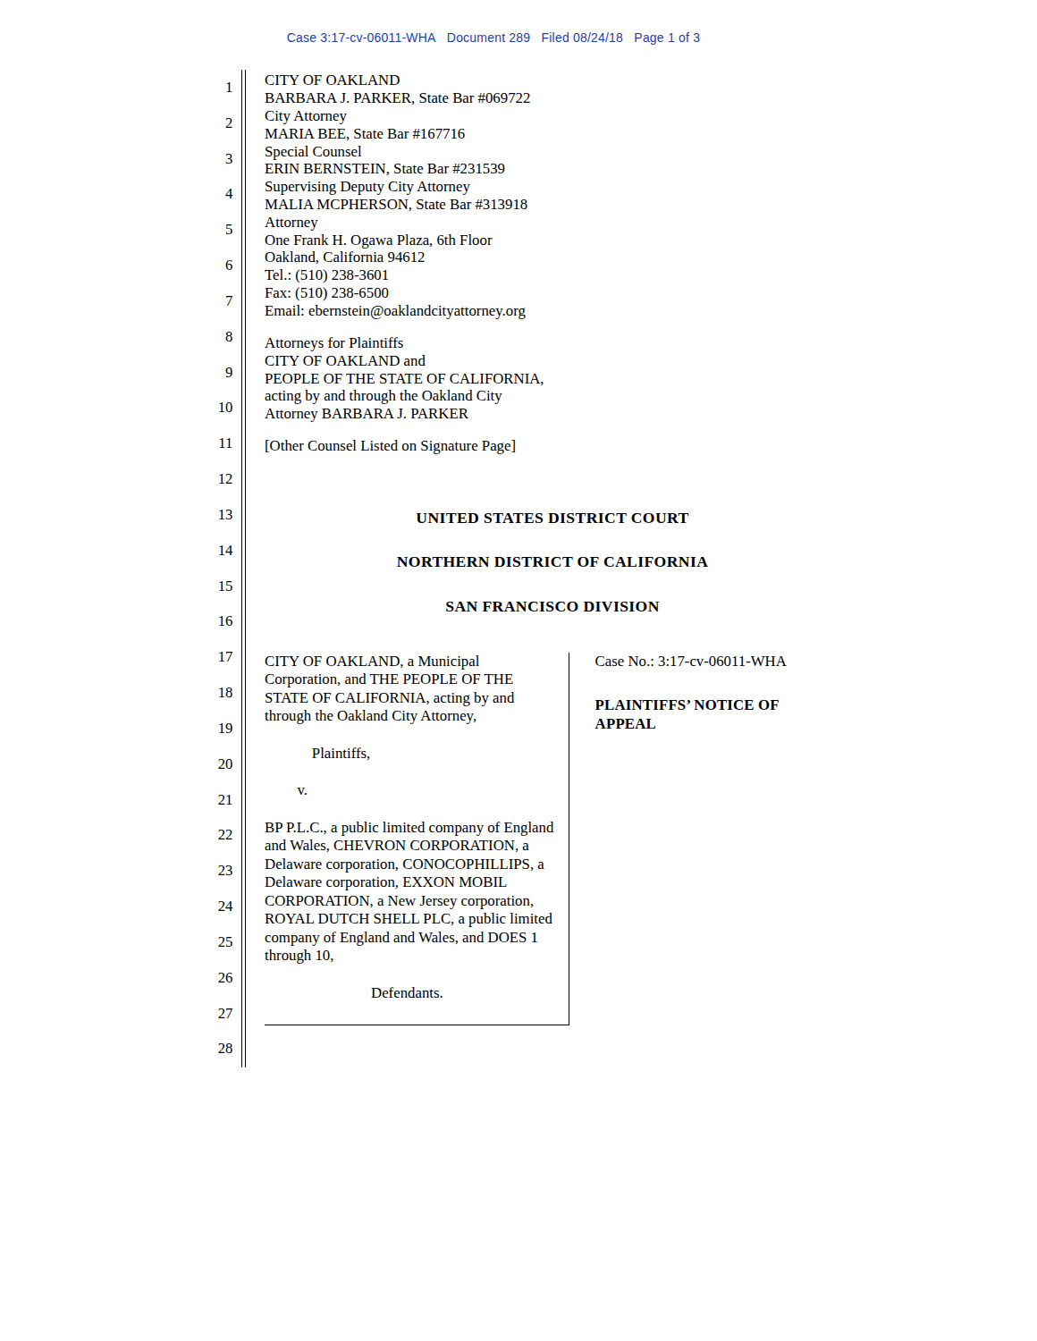Case 3:17-cv-06011-WHA Document 289 Filed 08/24/18 Page 1 of 3
1
2
3
4
5
6
7
8
9
10
11
12
13
14
15
16
17
18
19
20
21
22
23
24
25
26
27
28
CITY OF OAKLAND
BARBARA J. PARKER, State Bar #069722
City Attorney
MARIA BEE, State Bar #167716
Special Counsel
ERIN BERNSTEIN, State Bar #231539
Supervising Deputy City Attorney
MALIA MCPHERSON, State Bar #313918
Attorney
One Frank H. Ogawa Plaza, 6th Floor
Oakland, California 94612
Tel.: (510) 238-3601
Fax: (510) 238-6500
Email: ebernstein@oaklandcityattorney.org
Attorneys for Plaintiffs
CITY OF OAKLAND and
PEOPLE OF THE STATE OF CALIFORNIA,
acting by and through the Oakland City
Attorney BARBARA J. PARKER
[Other Counsel Listed on Signature Page]
UNITED STATES DISTRICT COURT
NORTHERN DISTRICT OF CALIFORNIA
SAN FRANCISCO DIVISION
CITY OF OAKLAND, a Municipal Corporation, and THE PEOPLE OF THE STATE OF CALIFORNIA, acting by and through the Oakland City Attorney,
Plaintiffs,
v.
BP P.L.C., a public limited company of England and Wales, CHEVRON CORPORATION, a Delaware corporation, CONOCOPHILLIPS, a Delaware corporation, EXXON MOBIL CORPORATION, a New Jersey corporation, ROYAL DUTCH SHELL PLC, a public limited company of England and Wales, and DOES 1 through 10,
Defendants.
Case No.: 3:17-cv-06011-WHA
PLAINTIFFS’ NOTICE OF APPEAL